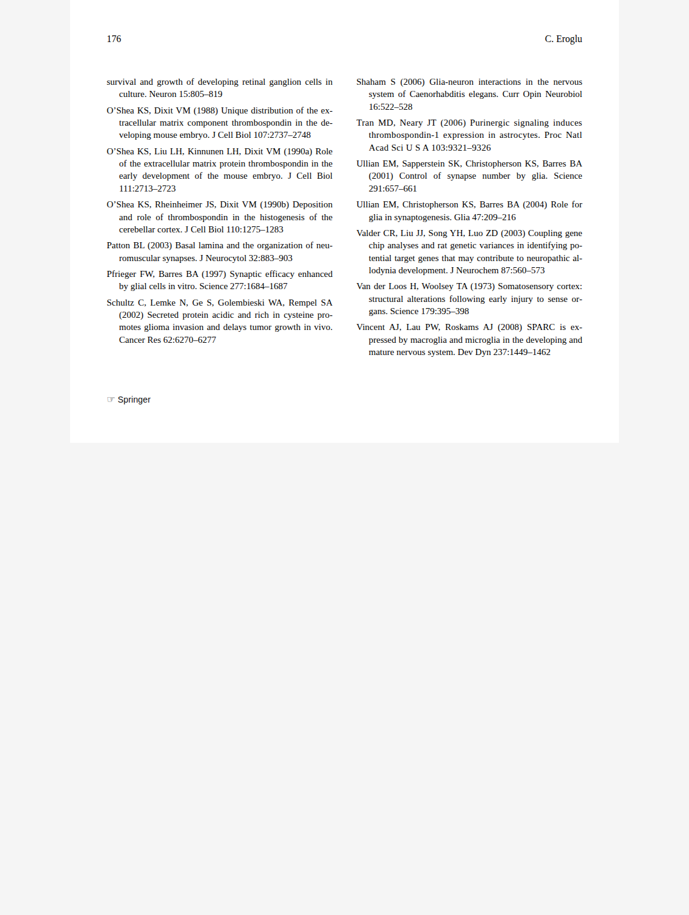176 C. Eroglu
survival and growth of developing retinal ganglion cells in culture. Neuron 15:805–819
O’Shea KS, Dixit VM (1988) Unique distribution of the extracellular matrix component thrombospondin in the developing mouse embryo. J Cell Biol 107:2737–2748
O’Shea KS, Liu LH, Kinnunen LH, Dixit VM (1990a) Role of the extracellular matrix protein thrombospondin in the early development of the mouse embryo. J Cell Biol 111:2713–2723
O’Shea KS, Rheinheimer JS, Dixit VM (1990b) Deposition and role of thrombospondin in the histogenesis of the cerebellar cortex. J Cell Biol 110:1275–1283
Patton BL (2003) Basal lamina and the organization of neuromuscular synapses. J Neurocytol 32:883–903
Pfrieger FW, Barres BA (1997) Synaptic efficacy enhanced by glial cells in vitro. Science 277:1684–1687
Schultz C, Lemke N, Ge S, Golembieski WA, Rempel SA (2002) Secreted protein acidic and rich in cysteine promotes glioma invasion and delays tumor growth in vivo. Cancer Res 62:6270–6277
Shaham S (2006) Glia-neuron interactions in the nervous system of Caenorhabditis elegans. Curr Opin Neurobiol 16:522–528
Tran MD, Neary JT (2006) Purinergic signaling induces thrombospondin-1 expression in astrocytes. Proc Natl Acad Sci U S A 103:9321–9326
Ullian EM, Sapperstein SK, Christopherson KS, Barres BA (2001) Control of synapse number by glia. Science 291:657–661
Ullian EM, Christopherson KS, Barres BA (2004) Role for glia in synaptogenesis. Glia 47:209–216
Valder CR, Liu JJ, Song YH, Luo ZD (2003) Coupling gene chip analyses and rat genetic variances in identifying potential target genes that may contribute to neuropathic allodynia development. J Neurochem 87:560–573
Van der Loos H, Woolsey TA (1973) Somatosensory cortex: structural alterations following early injury to sense organs. Science 179:395–398
Vincent AJ, Lau PW, Roskams AJ (2008) SPARC is expressed by macroglia and microglia in the developing and mature nervous system. Dev Dyn 237:1449–1462
☞Springer